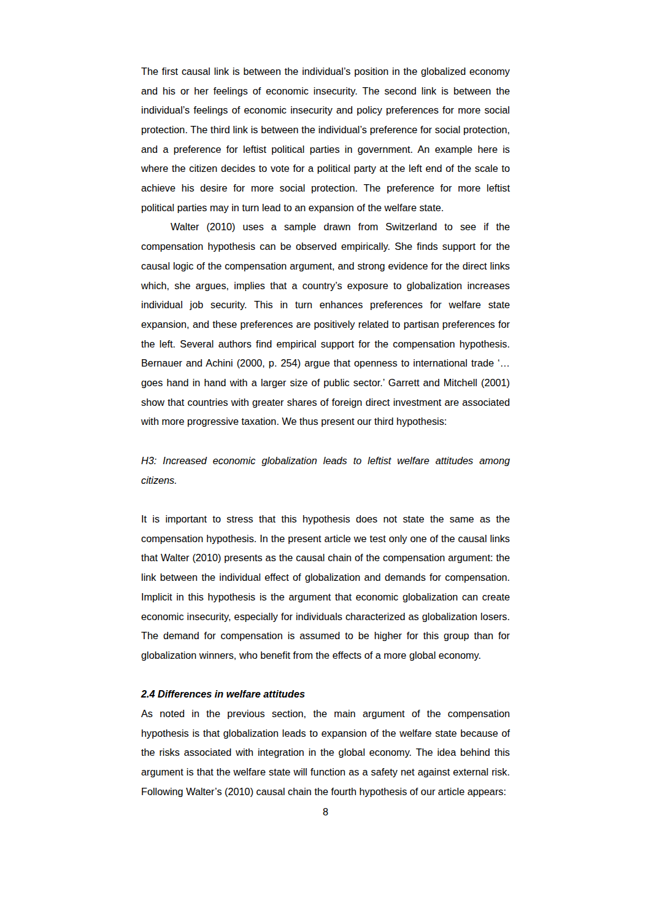The first causal link is between the individual’s position in the globalized economy and his or her feelings of economic insecurity. The second link is between the individual’s feelings of economic insecurity and policy preferences for more social protection. The third link is between the individual’s preference for social protection, and a preference for leftist political parties in government. An example here is where the citizen decides to vote for a political party at the left end of the scale to achieve his desire for more social protection. The preference for more leftist political parties may in turn lead to an expansion of the welfare state.
Walter (2010) uses a sample drawn from Switzerland to see if the compensation hypothesis can be observed empirically. She finds support for the causal logic of the compensation argument, and strong evidence for the direct links which, she argues, implies that a country’s exposure to globalization increases individual job security. This in turn enhances preferences for welfare state expansion, and these preferences are positively related to partisan preferences for the left. Several authors find empirical support for the compensation hypothesis. Bernauer and Achini (2000, p. 254) argue that openness to international trade ‘…goes hand in hand with a larger size of public sector.’ Garrett and Mitchell (2001) show that countries with greater shares of foreign direct investment are associated with more progressive taxation. We thus present our third hypothesis:
H3: Increased economic globalization leads to leftist welfare attitudes among citizens.
It is important to stress that this hypothesis does not state the same as the compensation hypothesis. In the present article we test only one of the causal links that Walter (2010) presents as the causal chain of the compensation argument: the link between the individual effect of globalization and demands for compensation. Implicit in this hypothesis is the argument that economic globalization can create economic insecurity, especially for individuals characterized as globalization losers. The demand for compensation is assumed to be higher for this group than for globalization winners, who benefit from the effects of a more global economy.
2.4 Differences in welfare attitudes
As noted in the previous section, the main argument of the compensation hypothesis is that globalization leads to expansion of the welfare state because of the risks associated with integration in the global economy. The idea behind this argument is that the welfare state will function as a safety net against external risk. Following Walter’s (2010) causal chain the fourth hypothesis of our article appears:
8